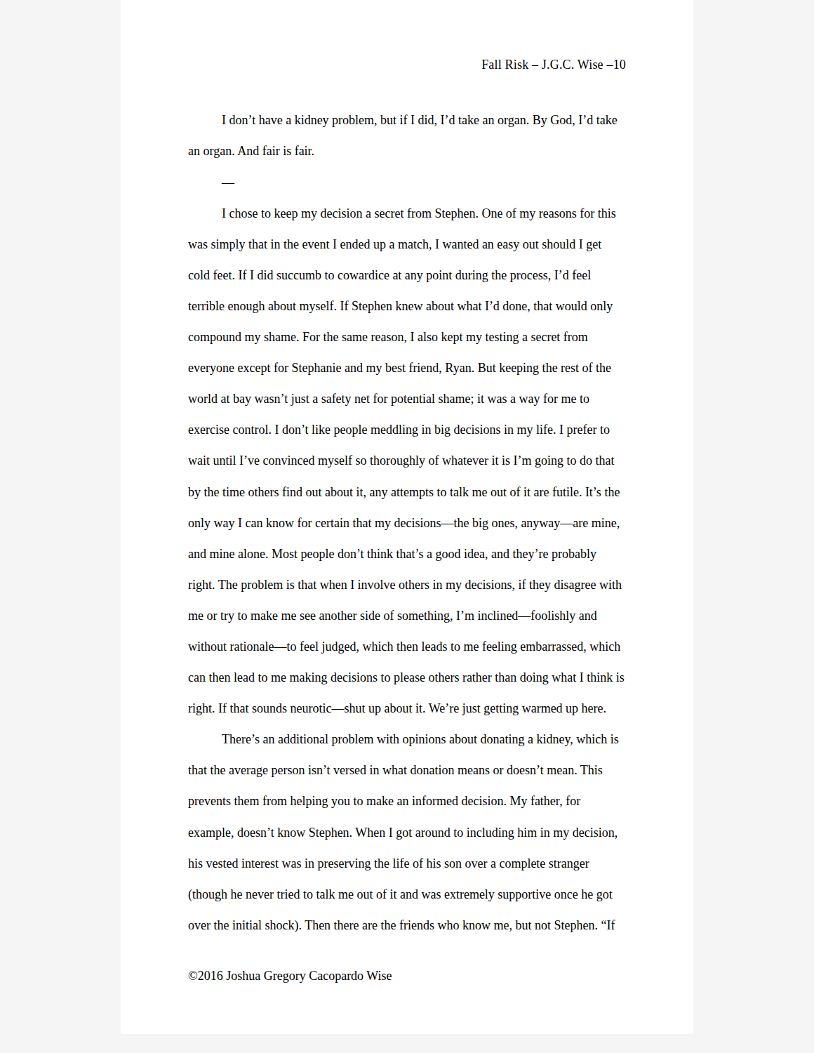Fall Risk – J.G.C. Wise –10
I don’t have a kidney problem, but if I did, I’d take an organ. By God, I’d take an organ. And fair is fair.
—
I chose to keep my decision a secret from Stephen. One of my reasons for this was simply that in the event I ended up a match, I wanted an easy out should I get cold feet. If I did succumb to cowardice at any point during the process, I’d feel terrible enough about myself. If Stephen knew about what I’d done, that would only compound my shame. For the same reason, I also kept my testing a secret from everyone except for Stephanie and my best friend, Ryan. But keeping the rest of the world at bay wasn’t just a safety net for potential shame; it was a way for me to exercise control. I don’t like people meddling in big decisions in my life. I prefer to wait until I’ve convinced myself so thoroughly of whatever it is I’m going to do that by the time others find out about it, any attempts to talk me out of it are futile. It’s the only way I can know for certain that my decisions—the big ones, anyway—are mine, and mine alone. Most people don’t think that’s a good idea, and they’re probably right. The problem is that when I involve others in my decisions, if they disagree with me or try to make me see another side of something, I’m inclined—foolishly and without rationale—to feel judged, which then leads to me feeling embarrassed, which can then lead to me making decisions to please others rather than doing what I think is right. If that sounds neurotic—shut up about it. We’re just getting warmed up here.
There’s an additional problem with opinions about donating a kidney, which is that the average person isn’t versed in what donation means or doesn’t mean. This prevents them from helping you to make an informed decision. My father, for example, doesn’t know Stephen. When I got around to including him in my decision, his vested interest was in preserving the life of his son over a complete stranger (though he never tried to talk me out of it and was extremely supportive once he got over the initial shock). Then there are the friends who know me, but not Stephen. “If
©2016 Joshua Gregory Cacopardo Wise